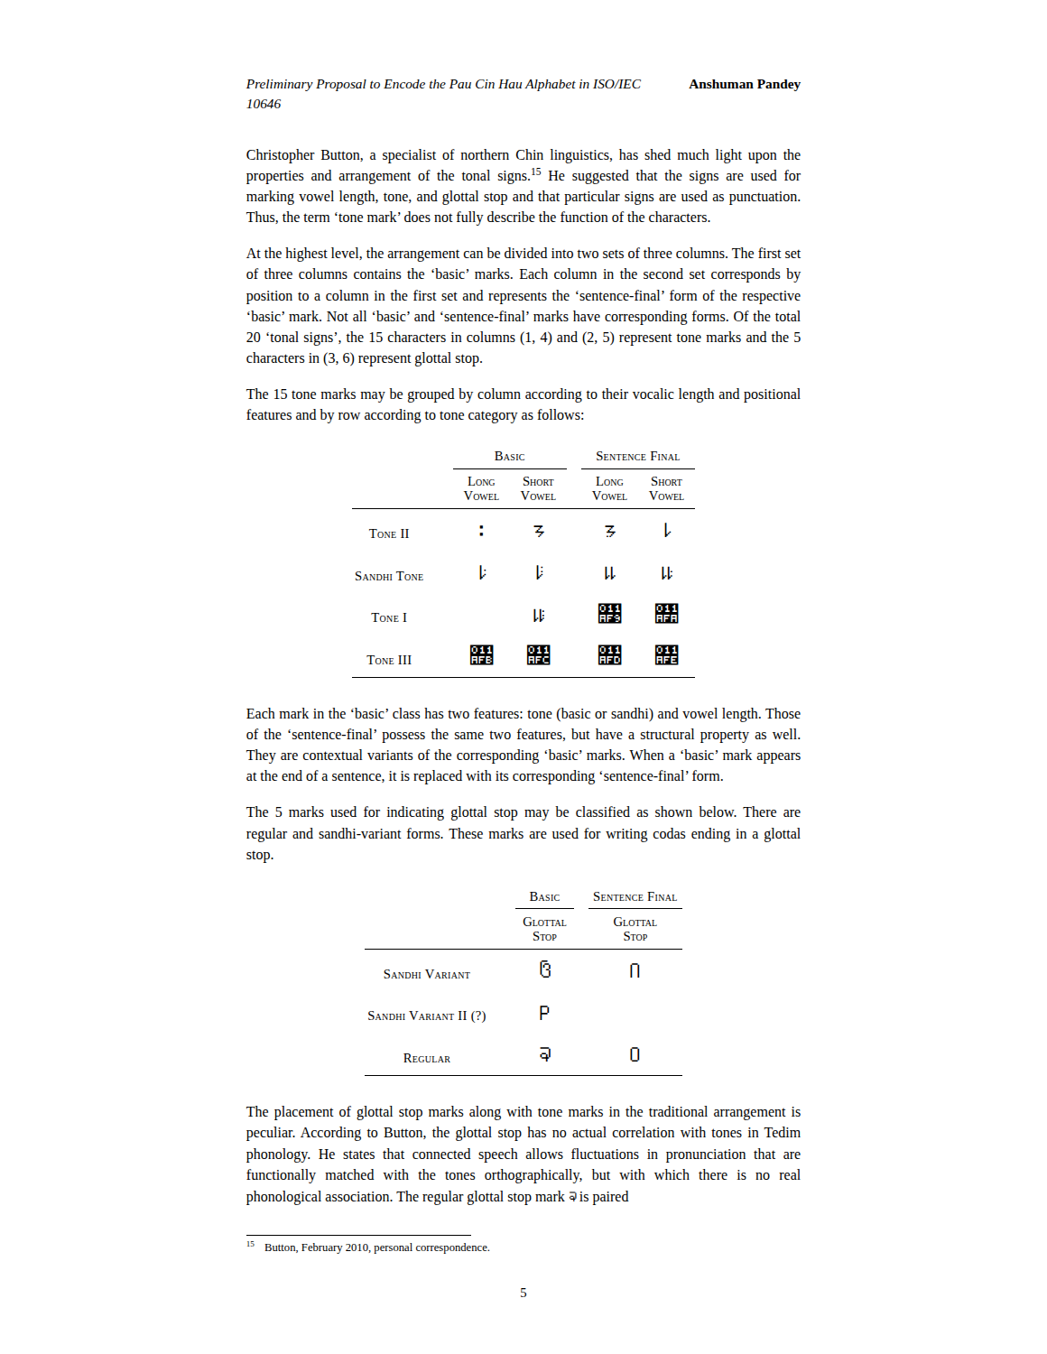Preliminary Proposal to Encode the Pau Cin Hau Alphabet in ISO/IEC 10646 Anshuman Pandey
Christopher Button, a specialist of northern Chin linguistics, has shed much light upon the properties and arrangement of the tonal signs.15 He suggested that the signs are used for marking vowel length, tone, and glottal stop and that particular signs are used as punctuation. Thus, the term ‘tone mark’ does not fully describe the function of the characters.
At the highest level, the arrangement can be divided into two sets of three columns. The first set of three columns contains the ‘basic’ marks. Each column in the second set corresponds by position to a column in the first set and represents the ‘sentence-final’ form of the respective ‘basic’ mark. Not all ‘basic’ and ‘sentence-final’ marks have corresponding forms. Of the total 20 ‘tonal signs’, the 15 characters in columns (1, 4) and (2, 5) represent tone marks and the 5 characters in (3, 6) represent glottal stop.
The 15 tone marks may be grouped by column according to their vocalic length and positional features and by row according to tone category as follows:
| | Basic | | Sentence Final |
| | Long Vowel | Short Vowel | | Long Vowel | Short Vowel |
| Tone II | 𑫰 | 𑫱 | | 𑫲 | 𑫳 |
| Sandhi Tone | 𑫴 | 𑫵 | | 𑫶 | 𑫷 |
| Tone I | | 𑫸 | | 𑫹 | 𑫺 |
| Tone III | 𑫻 | 𑫼 | | 𑫽 | 𑫾 |
Each mark in the ‘basic’ class has two features: tone (basic or sandhi) and vowel length. Those of the ‘sentence-final’ possess the same two features, but have a structural property as well. They are contextual variants of the corresponding ‘basic’ marks. When a ‘basic’ mark appears at the end of a sentence, it is replaced with its corresponding ‘sentence-final’ form.
The 5 marks used for indicating glottal stop may be classified as shown below. There are regular and sandhi-variant forms. These marks are used for writing codas ending in a glottal stop.
| | Basic | | Sentence Final |
| | Glottal Stop | | Glottal Stop |
| Sandhi Variant | 𑫠 | | 𑫡 |
| Sandhi Variant II (?) | 𑫢 | | |
| Regular | 𑫣 | | 𑫤 |
The placement of glottal stop marks along with tone marks in the traditional arrangement is peculiar. According to Button, the glottal stop has no actual correlation with tones in Tedim phonology. He states that connected speech allows fluctuations in pronunciation that are functionally matched with the tones orthographically, but with which there is no real phonological association. The regular glottal stop mark 𑫣 is paired
15 Button, February 2010, personal correspondence.
5